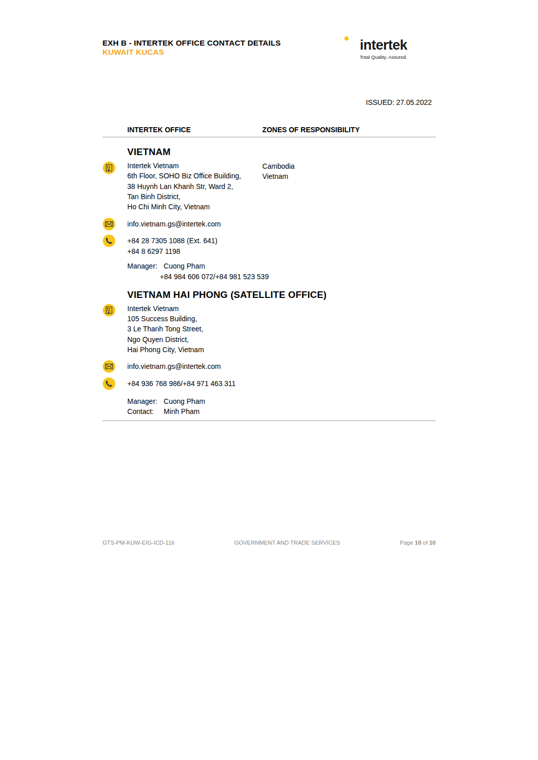EXH B - INTERTEK OFFICE CONTACT DETAILS
KUWAIT KUCAS
intertek Total Quality. Assured.
ISSUED: 27.05.2022
INTERTEK OFFICE
ZONES OF RESPONSIBILITY
VIETNAM
Intertek Vietnam
6th Floor, SOHO Biz Office Building,
38 Huynh Lan Khanh Str, Ward 2,
Tan Binh District,
Ho Chi Minh City, Vietnam
Cambodia
Vietnam
info.vietnam.gs@intertek.com
+84 28 7305 1088 (Ext. 641)
+84 8 6297 1198
Manager: Cuong Pham
+84 984 606 072/+84 981 523 539
VIETNAM HAI PHONG (SATELLITE OFFICE)
Intertek Vietnam
105 Success Building,
3 Le Thanh Tong Street,
Ngo Quyen District,
Hai Phong City, Vietnam
info.vietnam.gs@intertek.com
+84 936 768 986/+84 971 463 311
Manager: Cuong Pham
Contact: Minh Pham
GTS-PM-KUW-EIG-ICD-116
GOVERNMENT AND TRADE SERVICES
Page 10 of 10